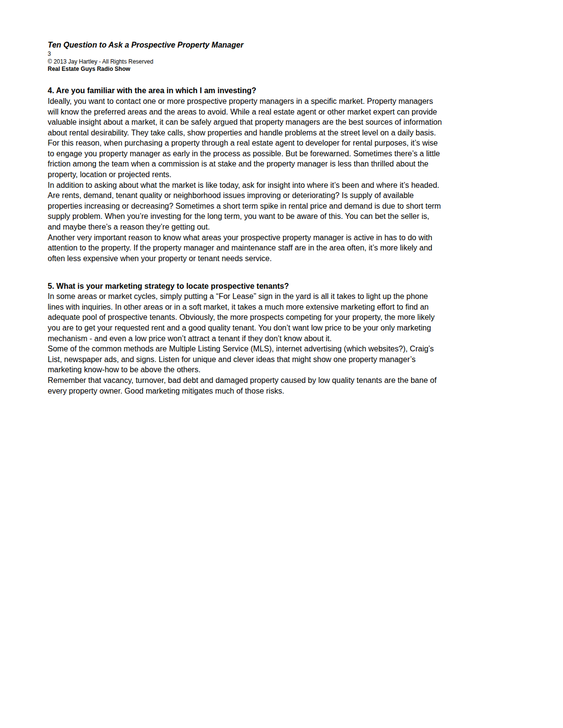Ten Question to Ask a Prospective Property Manager
3
© 2013 Jay Hartley - All Rights Reserved
Real Estate Guys Radio Show
4. Are you familiar with the area in which I am investing?
Ideally, you want to contact one or more prospective property managers in a specific market. Property managers will know the preferred areas and the areas to avoid. While a real estate agent or other market expert can provide valuable insight about a market, it can be safely argued that property managers are the best sources of information about rental desirability. They take calls, show properties and handle problems at the street level on a daily basis.
For this reason, when purchasing a property through a real estate agent to developer for rental purposes, it’s wise to engage you property manager as early in the process as possible. But be forewarned. Sometimes there’s a little friction among the team when a commission is at stake and the property manager is less than thrilled about the property, location or projected rents.
In addition to asking about what the market is like today, ask for insight into where it’s been and where it’s headed. Are rents, demand, tenant quality or neighborhood issues improving or deteriorating? Is supply of available properties increasing or decreasing? Sometimes a short term spike in rental price and demand is due to short term supply problem. When you’re investing for the long term, you want to be aware of this. You can bet the seller is, and maybe there’s a reason they’re getting out.
Another very important reason to know what areas your prospective property manager is active in has to do with attention to the property. If the property manager and maintenance staff are in the area often, it’s more likely and often less expensive when your property or tenant needs service.
5. What is your marketing strategy to locate prospective tenants?
In some areas or market cycles, simply putting a “For Lease” sign in the yard is all it takes to light up the phone lines with inquiries. In other areas or in a soft market, it takes a much more extensive marketing effort to find an adequate pool of prospective tenants. Obviously, the more prospects competing for your property, the more likely you are to get your requested rent and a good quality tenant. You don’t want low price to be your only marketing mechanism - and even a low price won’t attract a tenant if they don’t know about it.
Some of the common methods are Multiple Listing Service (MLS), internet advertising (which websites?), Craig’s List, newspaper ads, and signs. Listen for unique and clever ideas that might show one property manager’s marketing know-how to be above the others.
Remember that vacancy, turnover, bad debt and damaged property caused by low quality tenants are the bane of every property owner. Good marketing mitigates much of those risks.